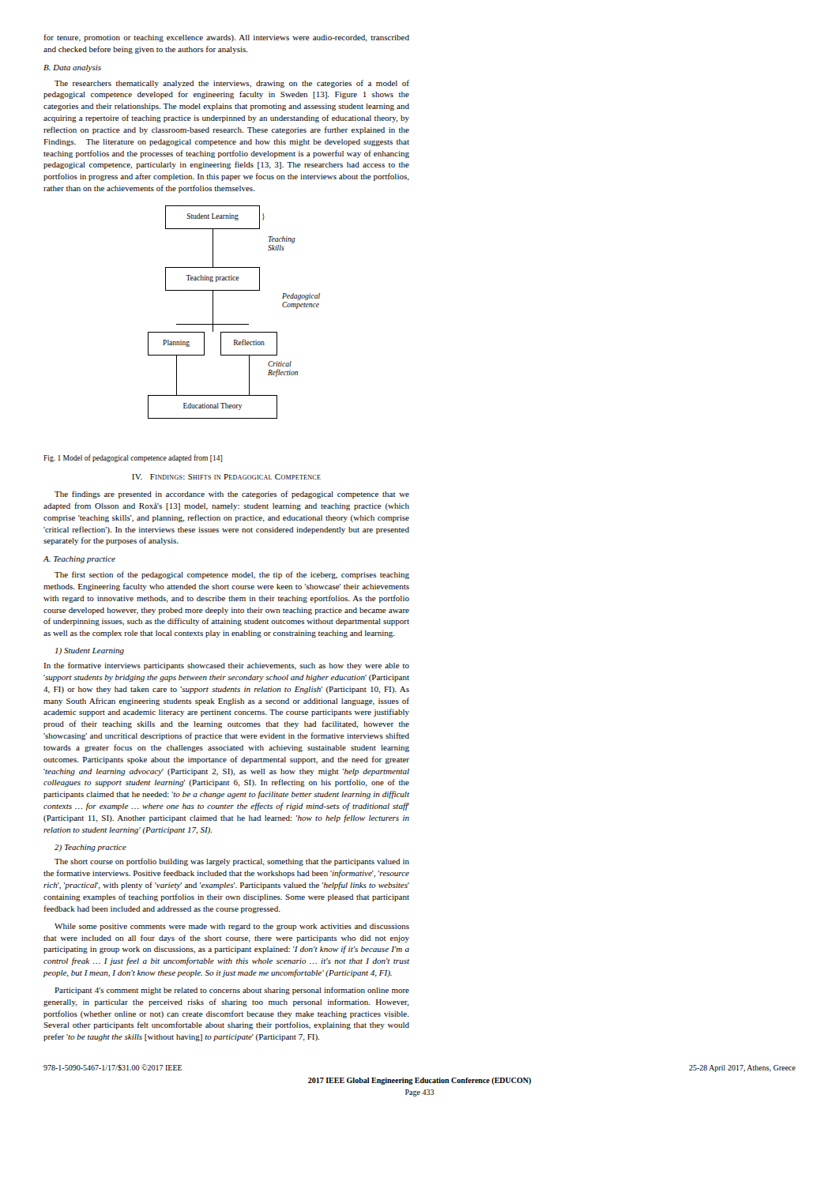for tenure, promotion or teaching excellence awards). All interviews were audio-recorded, transcribed and checked before being given to the authors for analysis.
B. Data analysis
The researchers thematically analyzed the interviews, drawing on the categories of a model of pedagogical competence developed for engineering faculty in Sweden [13]. Figure 1 shows the categories and their relationships. The model explains that promoting and assessing student learning and acquiring a repertoire of teaching practice is underpinned by an understanding of educational theory, by reflection on practice and by classroom-based research. These categories are further explained in the Findings. The literature on pedagogical competence and how this might be developed suggests that teaching portfolios and the processes of teaching portfolio development is a powerful way of enhancing pedagogical competence, particularly in engineering fields [13, 3]. The researchers had access to the portfolios in progress and after completion. In this paper we focus on the interviews about the portfolios, rather than on the achievements of the portfolios themselves.
Student Learning
Teaching practice
Planning
Reflection
Educational Theory
Teaching
Skills
Critical
Reflection
Pedagogical
Competence
}
Fig. 1 Model of pedagogical competence adapted from [14]
IV. Findings: Shifts in Pedagogical Competence
The findings are presented in accordance with the categories of pedagogical competence that we adapted from Olsson and Roxå's [13] model, namely: student learning and teaching practice (which comprise 'teaching skills', and planning, reflection on practice, and educational theory (which comprise 'critical reflection'). In the interviews these issues were not considered independently but are presented separately for the purposes of analysis.
A. Teaching practice
The first section of the pedagogical competence model, the tip of the iceberg, comprises teaching methods. Engineering faculty who attended the short course were keen to 'showcase' their achievements with regard to innovative methods, and to describe them in their teaching eportfolios. As the portfolio course developed however, they probed more deeply into their own teaching practice and became aware of underpinning issues, such as the difficulty of attaining student outcomes without departmental support as well as the complex role that local contexts play in enabling or constraining teaching and learning.
1) Student Learning
In the formative interviews participants showcased their achievements, such as how they were able to 'support students by bridging the gaps between their secondary school and higher education' (Participant 4, FI) or how they had taken care to 'support students in relation to English' (Participant 10, FI). As many South African engineering students speak English as a second or additional language, issues of academic support and academic literacy are pertinent concerns. The course participants were justifiably proud of their teaching skills and the learning outcomes that they had facilitated, however the 'showcasing' and uncritical descriptions of practice that were evident in the formative interviews shifted towards a greater focus on the challenges associated with achieving sustainable student learning outcomes. Participants spoke about the importance of departmental support, and the need for greater 'teaching and learning advocacy' (Participant 2, SI), as well as how they might 'help departmental colleagues to support student learning' (Participant 6, SI). In reflecting on his portfolio, one of the participants claimed that he needed: 'to be a change agent to facilitate better student learning in difficult contexts … for example … where one has to counter the effects of rigid mind-sets of traditional staff' (Participant 11, SI). Another participant claimed that he had learned: 'how to help fellow lecturers in relation to student learning' (Participant 17, SI).
2) Teaching practice
The short course on portfolio building was largely practical, something that the participants valued in the formative interviews. Positive feedback included that the workshops had been 'informative', 'resource rich', 'practical', with plenty of 'variety' and 'examples'. Participants valued the 'helpful links to websites' containing examples of teaching portfolios in their own disciplines. Some were pleased that participant feedback had been included and addressed as the course progressed.
While some positive comments were made with regard to the group work activities and discussions that were included on all four days of the short course, there were participants who did not enjoy participating in group work on discussions, as a participant explained: 'I don't know if it's because I'm a control freak … I just feel a bit uncomfortable with this whole scenario … it's not that I don't trust people, but I mean, I don't know these people. So it just made me uncomfortable' (Participant 4, FI).
Participant 4's comment might be related to concerns about sharing personal information online more generally, in particular the perceived risks of sharing too much personal information. However, portfolios (whether online or not) can create discomfort because they make teaching practices visible. Several other participants felt uncomfortable about sharing their portfolios, explaining that they would prefer 'to be taught the skills [without having] to participate' (Participant 7, FI).
978-1-5090-5467-1/17/$31.00 ©2017 IEEE 25-28 April 2017, Athens, Greece
2017 IEEE Global Engineering Education Conference (EDUCON)
Page 433